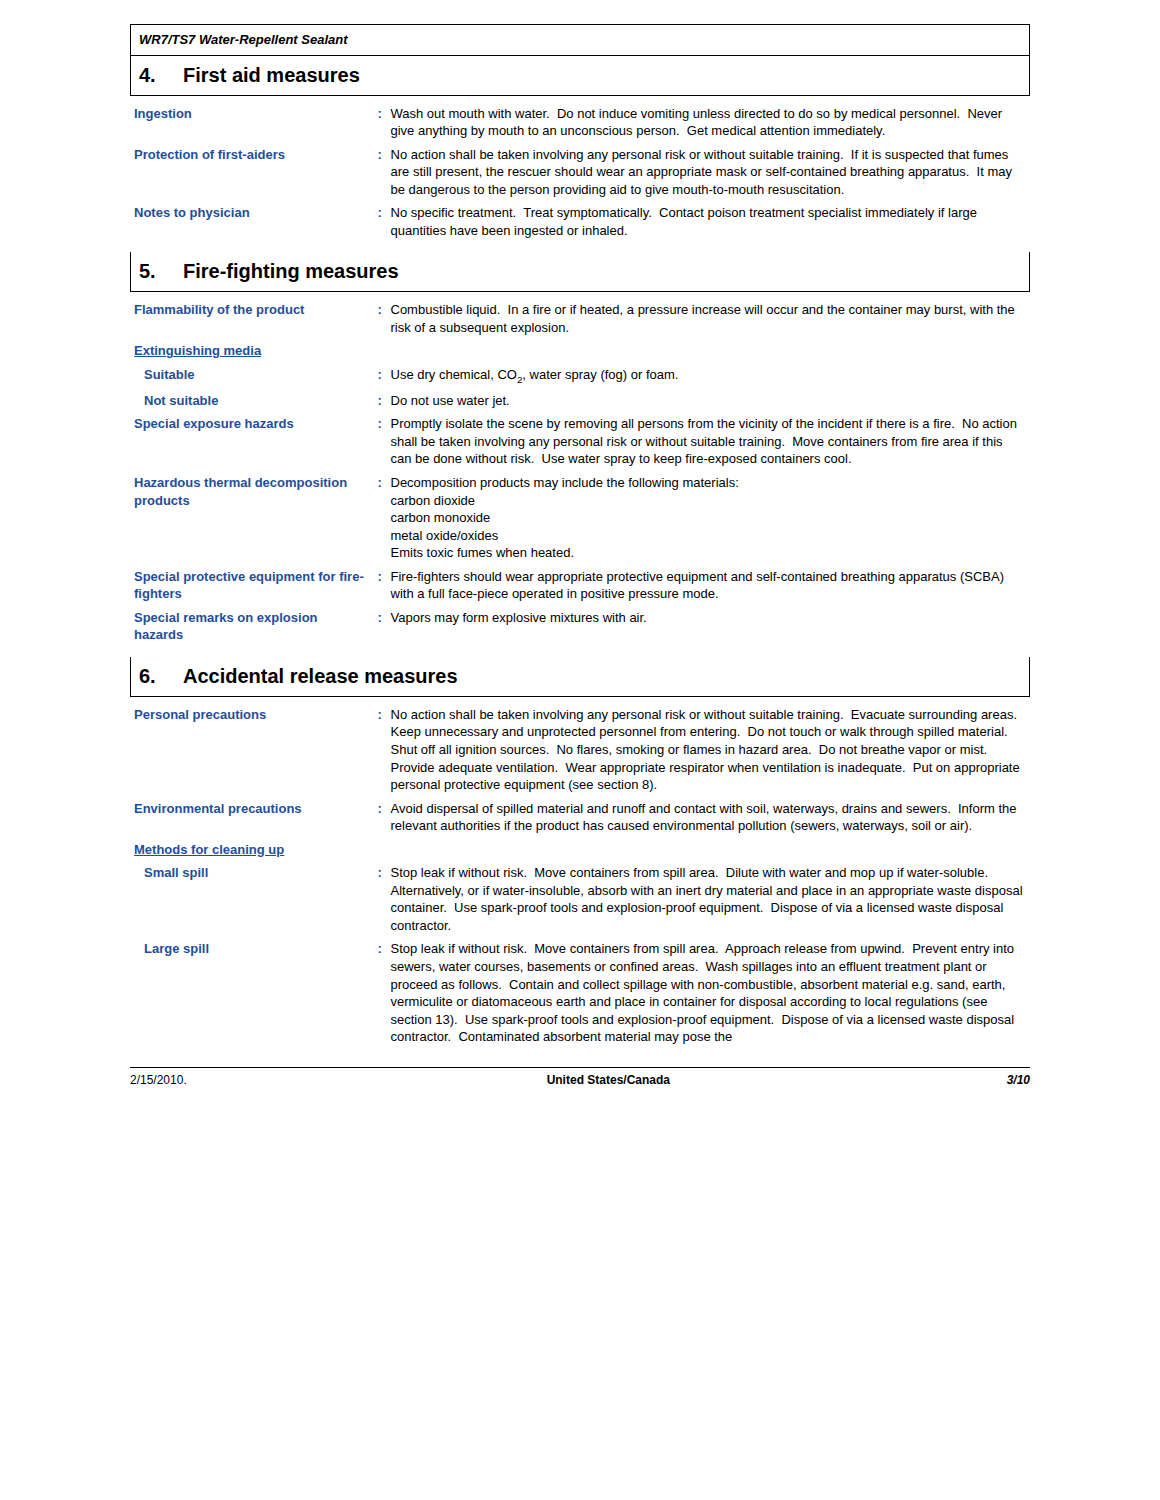WR7/TS7 Water-Repellent Sealant
4. First aid measures
| Ingestion | : | Wash out mouth with water. Do not induce vomiting unless directed to do so by medical personnel. Never give anything by mouth to an unconscious person. Get medical attention immediately. |
| Protection of first-aiders | : | No action shall be taken involving any personal risk or without suitable training. If it is suspected that fumes are still present, the rescuer should wear an appropriate mask or self-contained breathing apparatus. It may be dangerous to the person providing aid to give mouth-to-mouth resuscitation. |
| Notes to physician | : | No specific treatment. Treat symptomatically. Contact poison treatment specialist immediately if large quantities have been ingested or inhaled. |
5. Fire-fighting measures
| Flammability of the product | : | Combustible liquid. In a fire or if heated, a pressure increase will occur and the container may burst, with the risk of a subsequent explosion. |
| Extinguishing media |
| Suitable | : | Use dry chemical, CO 2 , water spray (fog) or foam. |
| Not suitable | : | Do not use water jet. |
| Special exposure hazards | : | Promptly isolate the scene by removing all persons from the vicinity of the incident if there is a fire. No action shall be taken involving any personal risk or without suitable training. Move containers from fire area if this can be done without risk. Use water spray to keep fire-exposed containers cool. |
| Hazardous thermal decomposition products | : | Decomposition products may include the following materials: carbon dioxide carbon monoxide metal oxide/oxides Emits toxic fumes when heated. |
| Special protective equipment for fire-fighters | : | Fire-fighters should wear appropriate protective equipment and self-contained breathing apparatus (SCBA) with a full face-piece operated in positive pressure mode. |
| Special remarks on explosion hazards | : | Vapors may form explosive mixtures with air. |
6. Accidental release measures
| Personal precautions | : | No action shall be taken involving any personal risk or without suitable training. Evacuate surrounding areas. Keep unnecessary and unprotected personnel from entering. Do not touch or walk through spilled material. Shut off all ignition sources. No flares, smoking or flames in hazard area. Do not breathe vapor or mist. Provide adequate ventilation. Wear appropriate respirator when ventilation is inadequate. Put on appropriate personal protective equipment (see section 8). |
| Environmental precautions | : | Avoid dispersal of spilled material and runoff and contact with soil, waterways, drains and sewers. Inform the relevant authorities if the product has caused environmental pollution (sewers, waterways, soil or air). |
| Methods for cleaning up |
| Small spill | : | Stop leak if without risk. Move containers from spill area. Dilute with water and mop up if water-soluble. Alternatively, or if water-insoluble, absorb with an inert dry material and place in an appropriate waste disposal container. Use spark-proof tools and explosion-proof equipment. Dispose of via a licensed waste disposal contractor. |
| Large spill | : | Stop leak if without risk. Move containers from spill area. Approach release from upwind. Prevent entry into sewers, water courses, basements or confined areas. Wash spillages into an effluent treatment plant or proceed as follows. Contain and collect spillage with non-combustible, absorbent material e.g. sand, earth, vermiculite or diatomaceous earth and place in container for disposal according to local regulations (see section 13). Use spark-proof tools and explosion-proof equipment. Dispose of via a licensed waste disposal contractor. Contaminated absorbent material may pose the |
2/15/2010.
United States/Canada
3/10